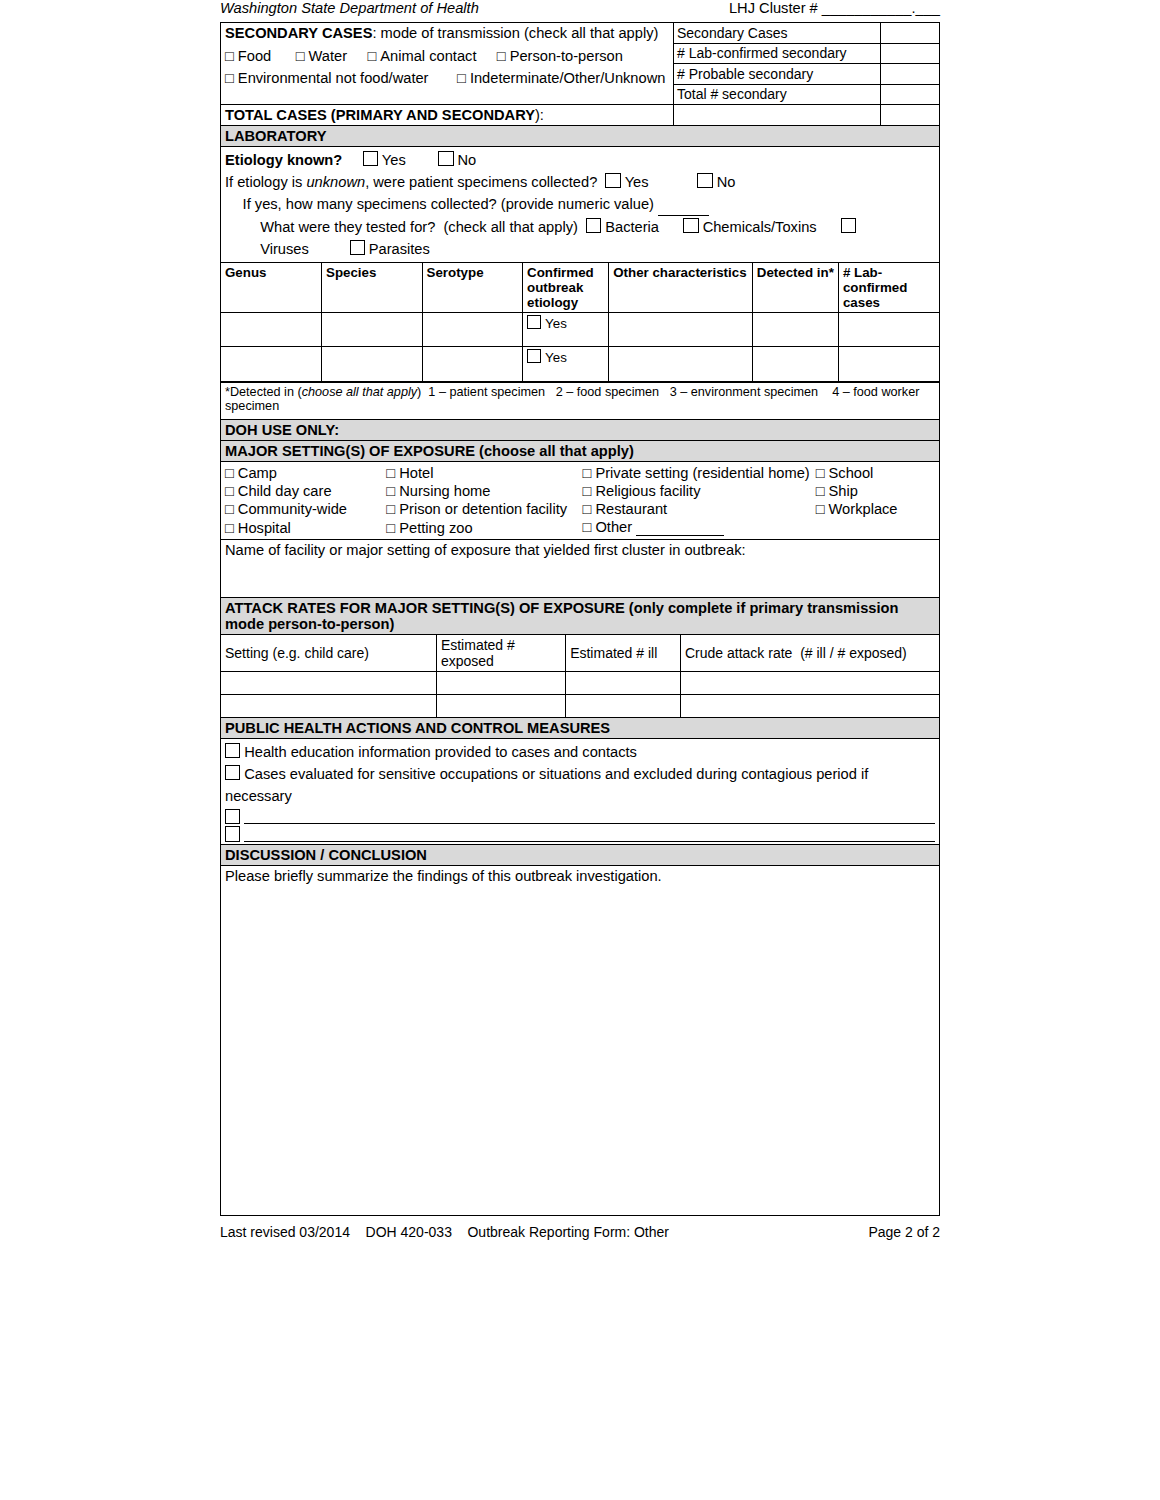Washington State Department of Health
LHJ Cluster # ___________.___
| SECONDARY CASES : mode of transmission (check all that apply) Food Water Animal contact Person-to-person Environmental not food/water Indeterminate/Other/Unknown | / Secondary Cases / / / # Lab-confirmed secondary / / / # Probable secondary / / / Total # secondary / / |
| TOTAL CASES (PRIMARY AND SECONDARY ): | |
| LABORATORY |
| Etiology known? Yes No If etiology is unknown , were patient specimens collected? Yes No If yes, how many specimens collected? (provide numeric value) What were they tested for? (check all that apply) Bacteria Chemicals/Toxins Viruses Parasites |
| / Genus / Species / Serotype / Confirmed outbreak etiology / Other characteristics / Detected in* / # Lab-confirmed cases / / --- / --- / --- / --- / --- / --- / --- / / / / / Yes / / / / / / / / Yes / / / / |
| *Detected in ( choose all that apply ) 1 – patient specimen 2 – food specimen 3 – environment specimen 4 – food worker specimen |
| DOH USE ONLY: |
| MAJOR SETTING(S) OF EXPOSURE (choose all that apply) |
| / Camp / Hotel / Private setting (residential home) / School / / Child day care / Nursing home / Religious facility / Ship / / Community-wide / Prison or detention facility / Restaurant / Workplace / / Hospital / Petting zoo / Other / / |
| Name of facility or major setting of exposure that yielded first cluster in outbreak: |
| ATTACK RATES FOR MAJOR SETTING(S) OF EXPOSURE (only complete if primary transmission mode person-to-person) |
| / Setting (e.g. child care) / Estimated # exposed / Estimated # ill / Crude attack rate (# ill / # exposed) / |
| PUBLIC HEALTH ACTIONS AND CONTROL MEASURES |
| Health education information provided to cases and contacts Cases evaluated for sensitive occupations or situations and excluded during contagious period if necessary |
| DISCUSSION / CONCLUSION |
| Please briefly summarize the findings of this outbreak investigation. |
Last revised 03/2014 DOH 420-033 Outbreak Reporting Form: Other
Page 2 of 2